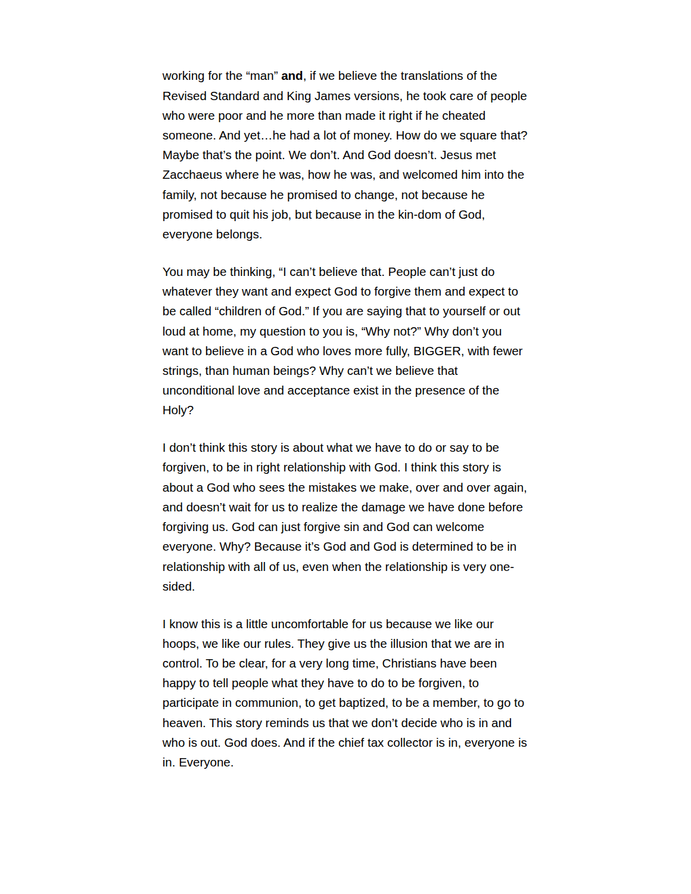working for the “man” and, if we believe the translations of the Revised Standard and King James versions, he took care of people who were poor and he more than made it right if he cheated someone. And yet…he had a lot of money. How do we square that? Maybe that’s the point. We don’t. And God doesn’t. Jesus met Zacchaeus where he was, how he was, and welcomed him into the family, not because he promised to change, not because he promised to quit his job, but because in the kin-dom of God, everyone belongs.
You may be thinking, “I can’t believe that. People can’t just do whatever they want and expect God to forgive them and expect to be called “children of God.” If you are saying that to yourself or out loud at home, my question to you is, “Why not?” Why don’t you want to believe in a God who loves more fully, BIGGER, with fewer strings, than human beings? Why can’t we believe that unconditional love and acceptance exist in the presence of the Holy?
I don’t think this story is about what we have to do or say to be forgiven, to be in right relationship with God. I think this story is about a God who sees the mistakes we make, over and over again, and doesn’t wait for us to realize the damage we have done before forgiving us. God can just forgive sin and God can welcome everyone. Why? Because it’s God and God is determined to be in relationship with all of us, even when the relationship is very one-sided.
I know this is a little uncomfortable for us because we like our hoops, we like our rules. They give us the illusion that we are in control. To be clear, for a very long time, Christians have been happy to tell people what they have to do to be forgiven, to participate in communion, to get baptized, to be a member, to go to heaven. This story reminds us that we don’t decide who is in and who is out. God does. And if the chief tax collector is in, everyone is in. Everyone.